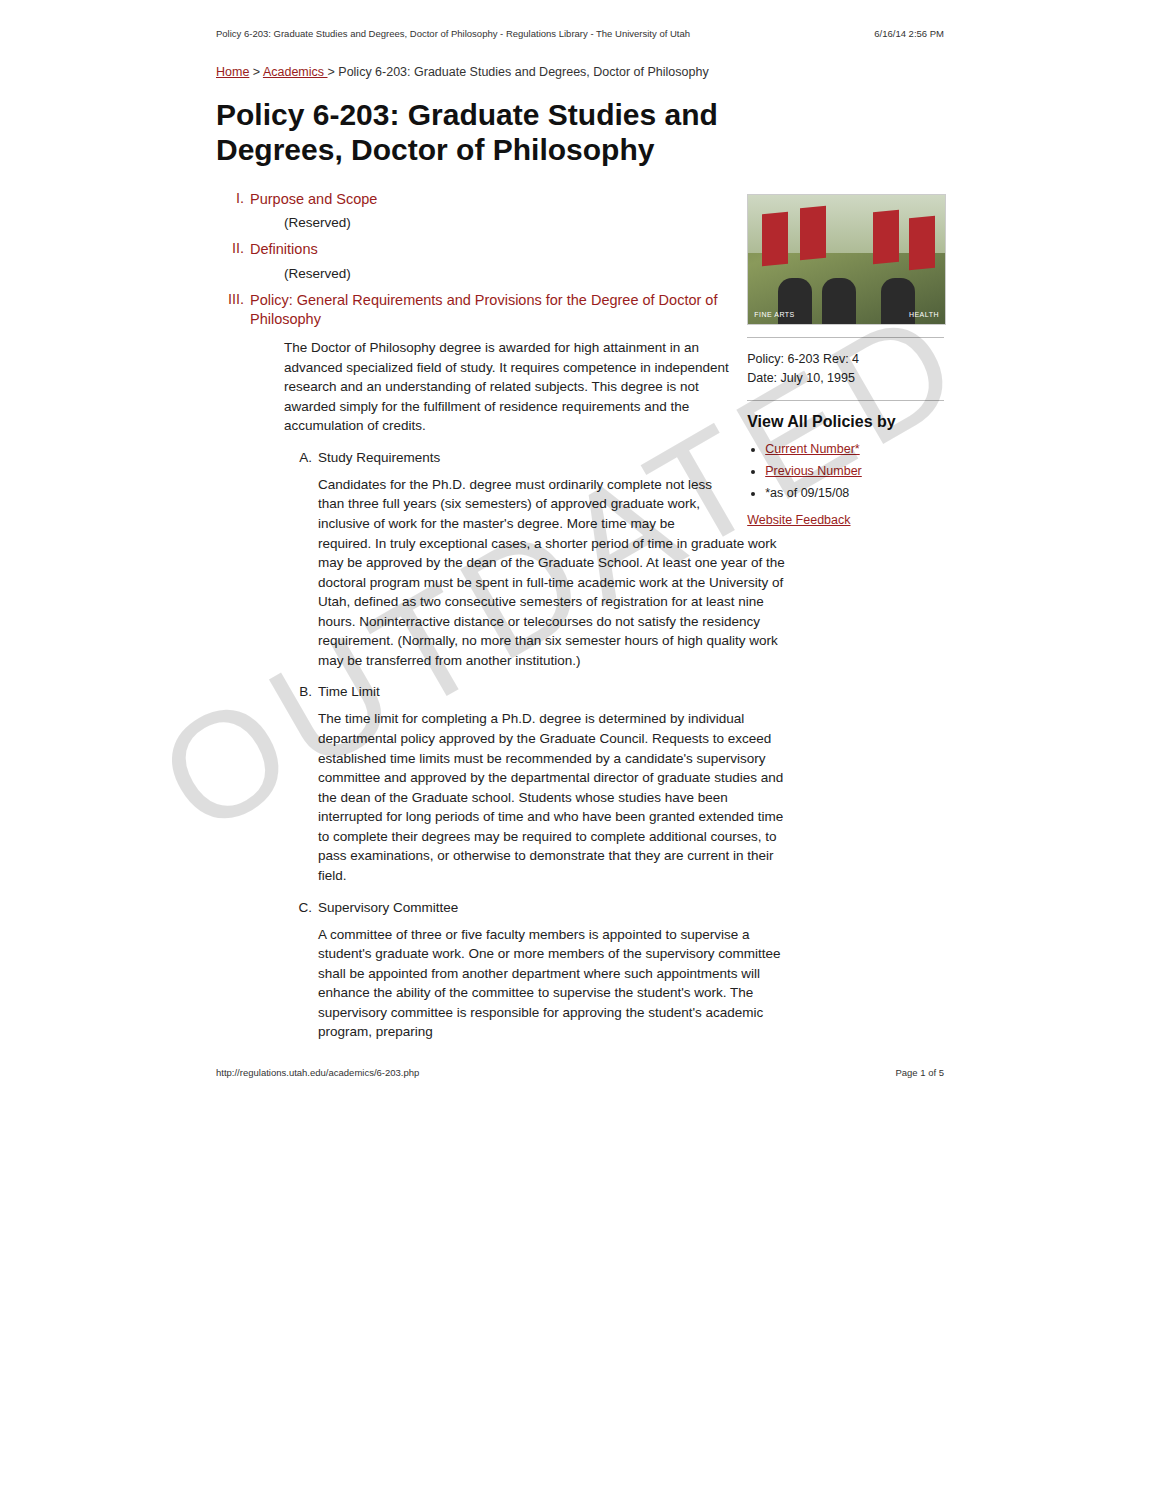Policy 6-203: Graduate Studies and Degrees, Doctor of Philosophy - Regulations Library - The University of Utah
6/16/14 2:56 PM
Home > Academics > Policy 6-203: Graduate Studies and Degrees, Doctor of Philosophy
Policy 6-203: Graduate Studies and Degrees, Doctor of Philosophy
FINE ARTS
HEALTH
Policy: 6-203 Rev: 4
Date: July 10, 1995
View All Policies by
Current Number*
Previous Number
*as of 09/15/08
Website Feedback
Purpose and Scope
(Reserved)
Definitions
(Reserved)
Policy: General Requirements and Provisions for the Degree of Doctor of Philosophy
The Doctor of Philosophy degree is awarded for high attainment in an advanced specialized field of study. It requires competence in independent research and an understanding of related subjects. This degree is not awarded simply for the fulfillment of residence requirements and the accumulation of credits.
Study Requirements
Candidates for the Ph.D. degree must ordinarily complete not less than three full years (six semesters) of approved graduate work, inclusive of work for the master's degree. More time may be required. In truly exceptional cases, a shorter period of time in graduate work may be approved by the dean of the Graduate School. At least one year of the doctoral program must be spent in full-time academic work at the University of Utah, defined as two consecutive semesters of registration for at least nine hours. Noninterractive distance or telecourses do not satisfy the residency requirement. (Normally, no more than six semester hours of high quality work may be transferred from another institution.)
Time Limit
The time limit for completing a Ph.D. degree is determined by individual departmental policy approved by the Graduate Council. Requests to exceed established time limits must be recommended by a candidate's supervisory committee and approved by the departmental director of graduate studies and the dean of the Graduate school. Students whose studies have been interrupted for long periods of time and who have been granted extended time to complete their degrees may be required to complete additional courses, to pass examinations, or otherwise to demonstrate that they are current in their field.
Supervisory Committee
A committee of three or five faculty members is appointed to supervise a student's graduate work. One or more members of the supervisory committee shall be appointed from another department where such appointments will enhance the ability of the committee to supervise the student's work. The supervisory committee is responsible for approving the student's academic program, preparing
OUTDATED
http://regulations.utah.edu/academics/6-203.php
Page 1 of 5